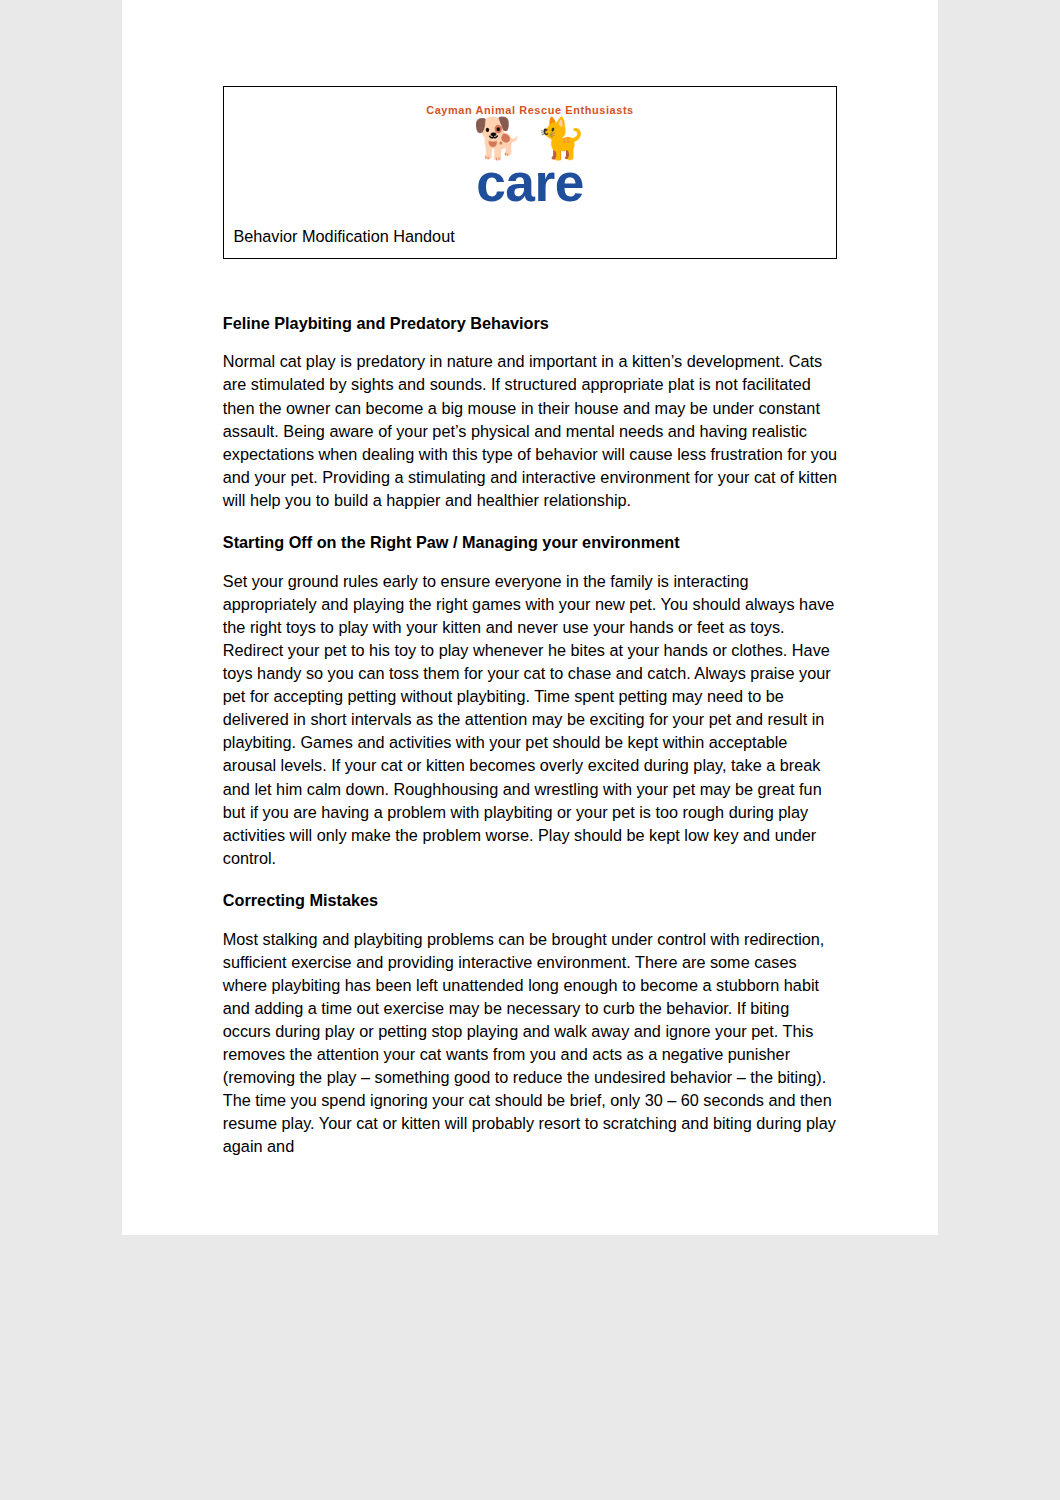Cayman Animal Rescue Enthusiasts 🐕 🐈 care
Behavior Modification Handout
Feline Playbiting and Predatory Behaviors
Normal cat play is predatory in nature and important in a kitten’s development. Cats are stimulated by sights and sounds. If structured appropriate plat is not facilitated then the owner can become a big mouse in their house and may be under constant assault. Being aware of your pet’s physical and mental needs and having realistic expectations when dealing with this type of behavior will cause less frustration for you and your pet. Providing a stimulating and interactive environment for your cat of kitten will help you to build a happier and healthier relationship.
Starting Off on the Right Paw / Managing your environment
Set your ground rules early to ensure everyone in the family is interacting appropriately and playing the right games with your new pet. You should always have the right toys to play with your kitten and never use your hands or feet as toys. Redirect your pet to his toy to play whenever he bites at your hands or clothes. Have toys handy so you can toss them for your cat to chase and catch. Always praise your pet for accepting petting without playbiting. Time spent petting may need to be delivered in short intervals as the attention may be exciting for your pet and result in playbiting. Games and activities with your pet should be kept within acceptable arousal levels. If your cat or kitten becomes overly excited during play, take a break and let him calm down. Roughhousing and wrestling with your pet may be great fun but if you are having a problem with playbiting or your pet is too rough during play activities will only make the problem worse. Play should be kept low key and under control.
Correcting Mistakes
Most stalking and playbiting problems can be brought under control with redirection, sufficient exercise and providing interactive environment. There are some cases where playbiting has been left unattended long enough to become a stubborn habit and adding a time out exercise may be necessary to curb the behavior. If biting occurs during play or petting stop playing and walk away and ignore your pet. This removes the attention your cat wants from you and acts as a negative punisher (removing the play – something good to reduce the undesired behavior – the biting). The time you spend ignoring your cat should be brief, only 30 – 60 seconds and then resume play. Your cat or kitten will probably resort to scratching and biting during play again and